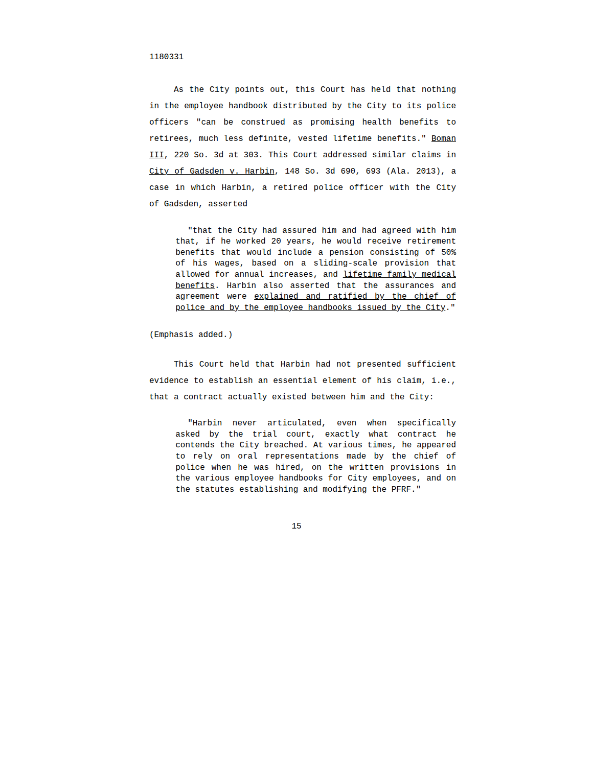1180331
As the City points out, this Court has held that nothing in the employee handbook distributed by the City to its police officers "can be construed as promising health benefits to retirees, much less definite, vested lifetime benefits." Boman III, 220 So. 3d at 303. This Court addressed similar claims in City of Gadsden v. Harbin, 148 So. 3d 690, 693 (Ala. 2013), a case in which Harbin, a retired police officer with the City of Gadsden, asserted
"that the City had assured him and had agreed with him that, if he worked 20 years, he would receive retirement benefits that would include a pension consisting of 50% of his wages, based on a sliding-scale provision that allowed for annual increases, and lifetime family medical benefits. Harbin also asserted that the assurances and agreement were explained and ratified by the chief of police and by the employee handbooks issued by the City."
(Emphasis added.)
This Court held that Harbin had not presented sufficient evidence to establish an essential element of his claim, i.e., that a contract actually existed between him and the City:
"Harbin never articulated, even when specifically asked by the trial court, exactly what contract he contends the City breached. At various times, he appeared to rely on oral representations made by the chief of police when he was hired, on the written provisions in the various employee handbooks for City employees, and on the statutes establishing and modifying the PFRF."
15